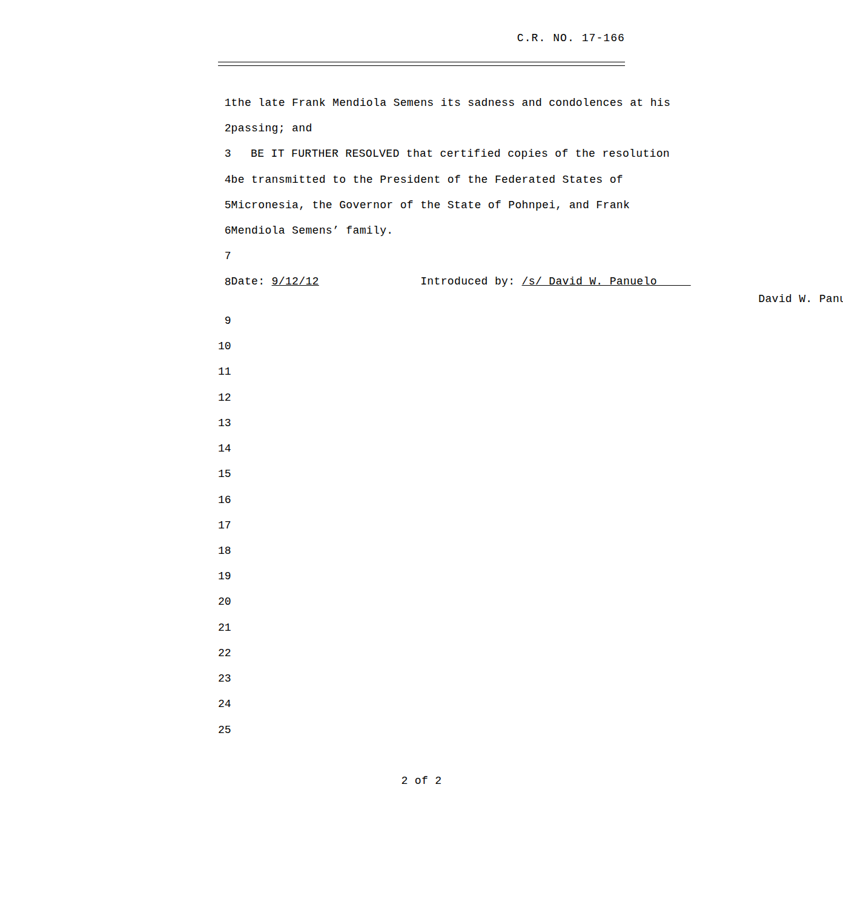C.R. NO. 17-166
| 1 | the late Frank Mendiola Semens its sadness and condolences at his |
| 2 | passing; and |
| 3 | BE IT FURTHER RESOLVED that certified copies of the resolution |
| 4 | be transmitted to the President of the Federated States of |
| 5 | Micronesia, the Governor of the State of Pohnpei, and Frank |
| 6 | Mendiola Semens’ family. |
| 7 | |
| 8 | Date: 9/12/12 Introduced by: /s/ David W. Panuelo David W. Panuelo |
| 9 | |
| 10 | |
| 11 | |
| 12 | |
| 13 | |
| 14 | |
| 15 | |
| 16 | |
| 17 | |
| 18 | |
| 19 | |
| 20 | |
| 21 | |
| 22 | |
| 23 | |
| 24 | |
| 25 | |
2 of 2